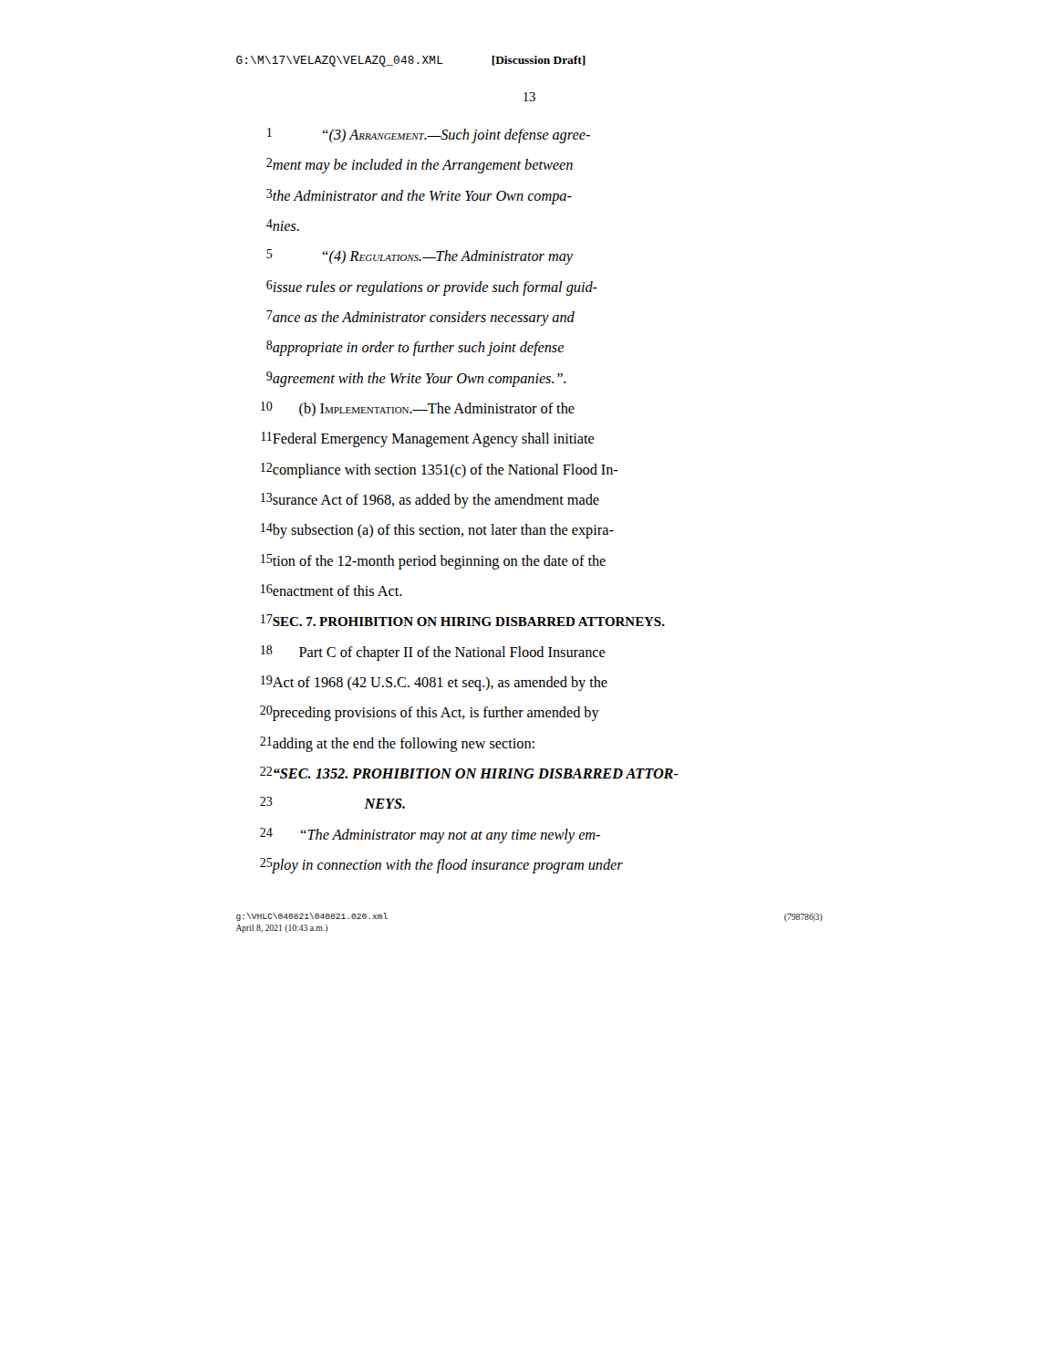G:\M\17\VELAZQ\VELAZQ_048.XML [Discussion Draft]
13
| 1 | “(3) Arrangement. — Such joint defense agree- |
| 2 | ment may be included in the Arrangement between |
| 3 | the Administrator and the Write Your Own compa- |
| 4 | nies. |
| 5 | “(4) Regulations. — The Administrator may |
| 6 | issue rules or regulations or provide such formal guid- |
| 7 | ance as the Administrator considers necessary and |
| 8 | appropriate in order to further such joint defense |
| 9 | agreement with the Write Your Own companies.”. |
| 10 | (b) Implementation. —The Administrator of the |
| 11 | Federal Emergency Management Agency shall initiate |
| 12 | compliance with section 1351(c) of the National Flood In- |
| 13 | surance Act of 1968, as added by the amendment made |
| 14 | by subsection (a) of this section, not later than the expira- |
| 15 | tion of the 12-month period beginning on the date of the |
| 16 | enactment of this Act. |
| 17 | SEC. 7. PROHIBITION ON HIRING DISBARRED ATTORNEYS. |
| 18 | Part C of chapter II of the National Flood Insurance |
| 19 | Act of 1968 (42 U.S.C. 4081 et seq.), as amended by the |
| 20 | preceding provisions of this Act, is further amended by |
| 21 | adding at the end the following new section: |
| 22 | “SEC. 1352. PROHIBITION ON HIRING DISBARRED ATTOR- |
| 23 | NEYS. |
| 24 | “The Administrator may not at any time newly em- |
| 25 | ploy in connection with the flood insurance program under |
g:\VHLC\040821\040821.020.xml
(798786|3)
April 8, 2021 (10:43 a.m.)